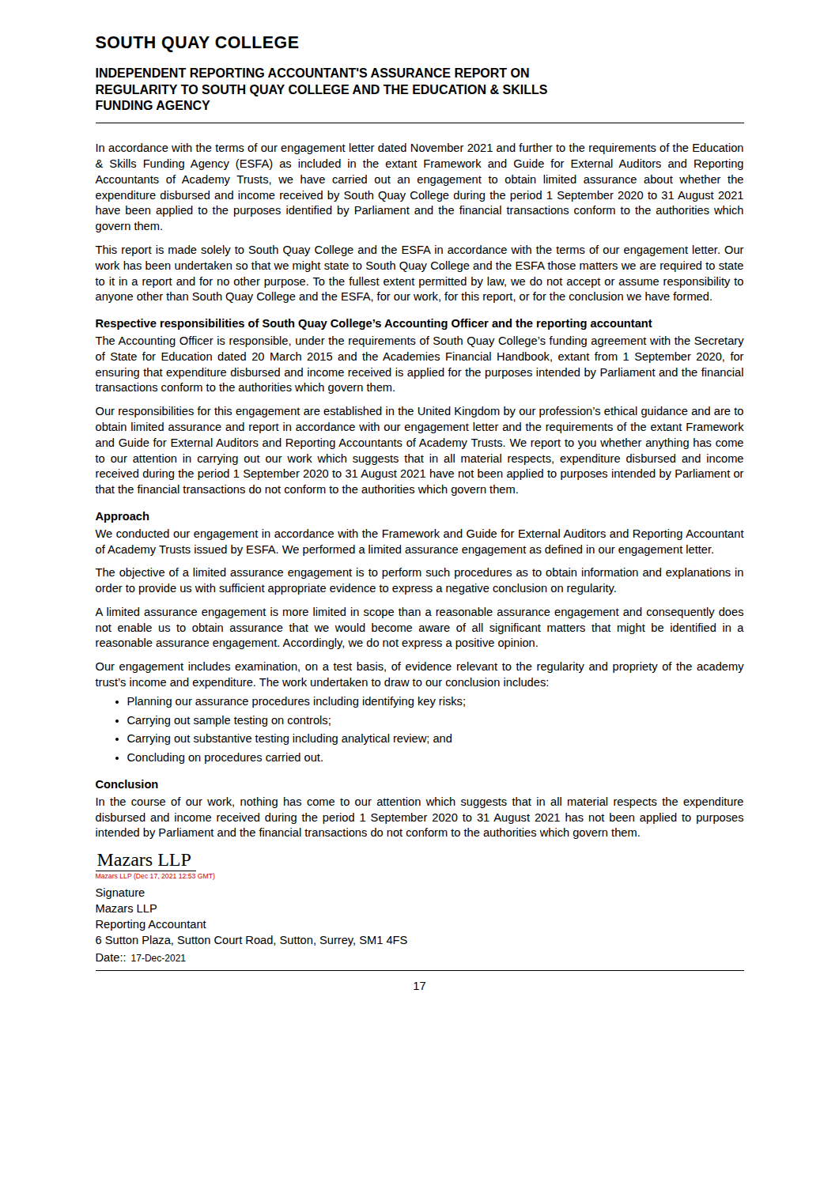SOUTH QUAY COLLEGE
INDEPENDENT REPORTING ACCOUNTANT'S ASSURANCE REPORT ON
REGULARITY TO SOUTH QUAY COLLEGE AND THE EDUCATION & SKILLS
FUNDING AGENCY
In accordance with the terms of our engagement letter dated November 2021 and further to the requirements of the Education & Skills Funding Agency (ESFA) as included in the extant Framework and Guide for External Auditors and Reporting Accountants of Academy Trusts, we have carried out an engagement to obtain limited assurance about whether the expenditure disbursed and income received by South Quay College during the period 1 September 2020 to 31 August 2021 have been applied to the purposes identified by Parliament and the financial transactions conform to the authorities which govern them.
This report is made solely to South Quay College and the ESFA in accordance with the terms of our engagement letter. Our work has been undertaken so that we might state to South Quay College and the ESFA those matters we are required to state to it in a report and for no other purpose. To the fullest extent permitted by law, we do not accept or assume responsibility to anyone other than South Quay College and the ESFA, for our work, for this report, or for the conclusion we have formed.
Respective responsibilities of South Quay College’s Accounting Officer and the reporting accountant
The Accounting Officer is responsible, under the requirements of South Quay College’s funding agreement with the Secretary of State for Education dated 20 March 2015 and the Academies Financial Handbook, extant from 1 September 2020, for ensuring that expenditure disbursed and income received is applied for the purposes intended by Parliament and the financial transactions conform to the authorities which govern them.
Our responsibilities for this engagement are established in the United Kingdom by our profession’s ethical guidance and are to obtain limited assurance and report in accordance with our engagement letter and the requirements of the extant Framework and Guide for External Auditors and Reporting Accountants of Academy Trusts. We report to you whether anything has come to our attention in carrying out our work which suggests that in all material respects, expenditure disbursed and income received during the period 1 September 2020 to 31 August 2021 have not been applied to purposes intended by Parliament or that the financial transactions do not conform to the authorities which govern them.
Approach
We conducted our engagement in accordance with the Framework and Guide for External Auditors and Reporting Accountant of Academy Trusts issued by ESFA. We performed a limited assurance engagement as defined in our engagement letter.
The objective of a limited assurance engagement is to perform such procedures as to obtain information and explanations in order to provide us with sufficient appropriate evidence to express a negative conclusion on regularity.
A limited assurance engagement is more limited in scope than a reasonable assurance engagement and consequently does not enable us to obtain assurance that we would become aware of all significant matters that might be identified in a reasonable assurance engagement. Accordingly, we do not express a positive opinion.
Our engagement includes examination, on a test basis, of evidence relevant to the regularity and propriety of the academy trust’s income and expenditure. The work undertaken to draw to our conclusion includes:
Planning our assurance procedures including identifying key risks;
Carrying out sample testing on controls;
Carrying out substantive testing including analytical review; and
Concluding on procedures carried out.
Conclusion
In the course of our work, nothing has come to our attention which suggests that in all material respects the expenditure disbursed and income received during the period 1 September 2020 to 31 August 2021 has not been applied to purposes intended by Parliament and the financial transactions do not conform to the authorities which govern them.
Mazars LLP
Mazars LLP (Dec 17, 2021 12:53 GMT)
Signature
Mazars LLP
Reporting Accountant
6 Sutton Plaza, Sutton Court Road, Sutton, Surrey, SM1 4FS
Date::17-Dec-2021
17